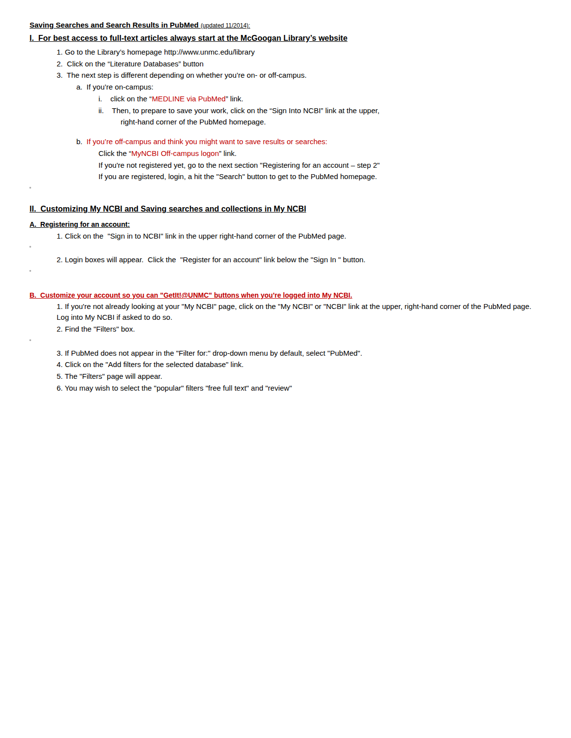Saving Searches and Search Results in PubMed (updated 11/2014):
I. For best access to full-text articles always start at the McGoogan Library’s website
1. Go to the Library’s homepage http://www.unmc.edu/library
2. Click on the “Literature Databases” button
3. The next step is different depending on whether you’re on- or off-campus.
a. If you’re on-campus:
i. click on the “MEDLINE via PubMed” link.
ii. Then, to prepare to save your work, click on the “Sign Into NCBI” link at the upper,
right-hand corner of the PubMed homepage.
b. If you’re off-campus and think you might want to save results or searches:
Click the “MyNCBI Off-campus logon” link.
If you're not registered yet, go to the next section "Registering for an account – step 2"
If you are registered, login, a hit the "Search" button to get to the PubMed homepage.
II. Customizing My NCBI and Saving searches and collections in My NCBI
A. Registering for an account:
1. Click on the "Sign in to NCBI" link in the upper right-hand corner of the PubMed page.
2. Login boxes will appear. Click the "Register for an account" link below the "Sign In " button.
B. Customize your account so you can "GetIt!@UNMC" buttons when you're logged into My NCBI.
1. If you're not already looking at your "My NCBI" page, click on the "My NCBI" or "NCBI" link at the upper, right-hand corner of the PubMed page. Log into My NCBI if asked to do so.
2. Find the "Filters" box.
3. If PubMed does not appear in the "Filter for:" drop-down menu by default, select "PubMed".
4. Click on the "Add filters for the selected database" link.
5. The "Filters" page will appear.
6. You may wish to select the "popular" filters "free full text" and "review"